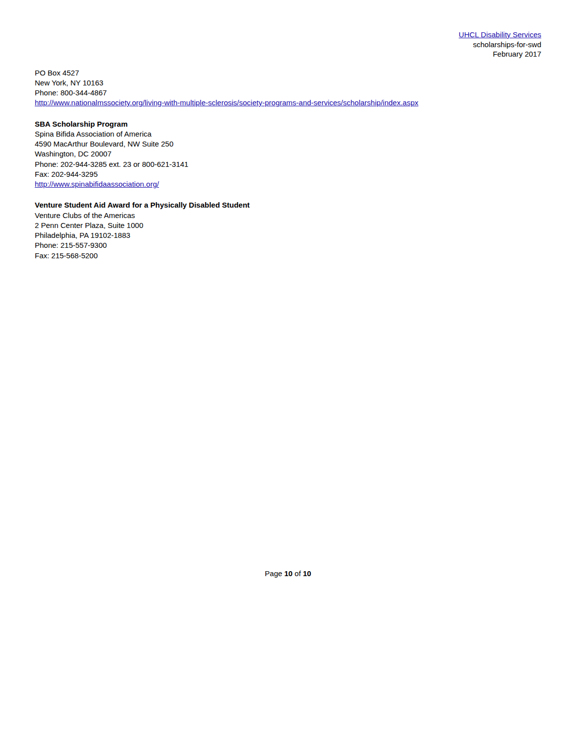UHCL Disability Services
scholarships-for-swd
February 2017
PO Box 4527
New York, NY 10163
Phone: 800-344-4867
http://www.nationalmssociety.org/living-with-multiple-sclerosis/society-programs-and-services/scholarship/index.aspx
SBA Scholarship Program
Spina Bifida Association of America
4590 MacArthur Boulevard, NW Suite 250
Washington, DC 20007
Phone: 202-944-3285 ext. 23 or 800-621-3141
Fax: 202-944-3295
http://www.spinabifidaassociation.org/
Venture Student Aid Award for a Physically Disabled Student
Venture Clubs of the Americas
2 Penn Center Plaza, Suite 1000
Philadelphia, PA 19102-1883
Phone: 215-557-9300
Fax: 215-568-5200
Page 10 of 10